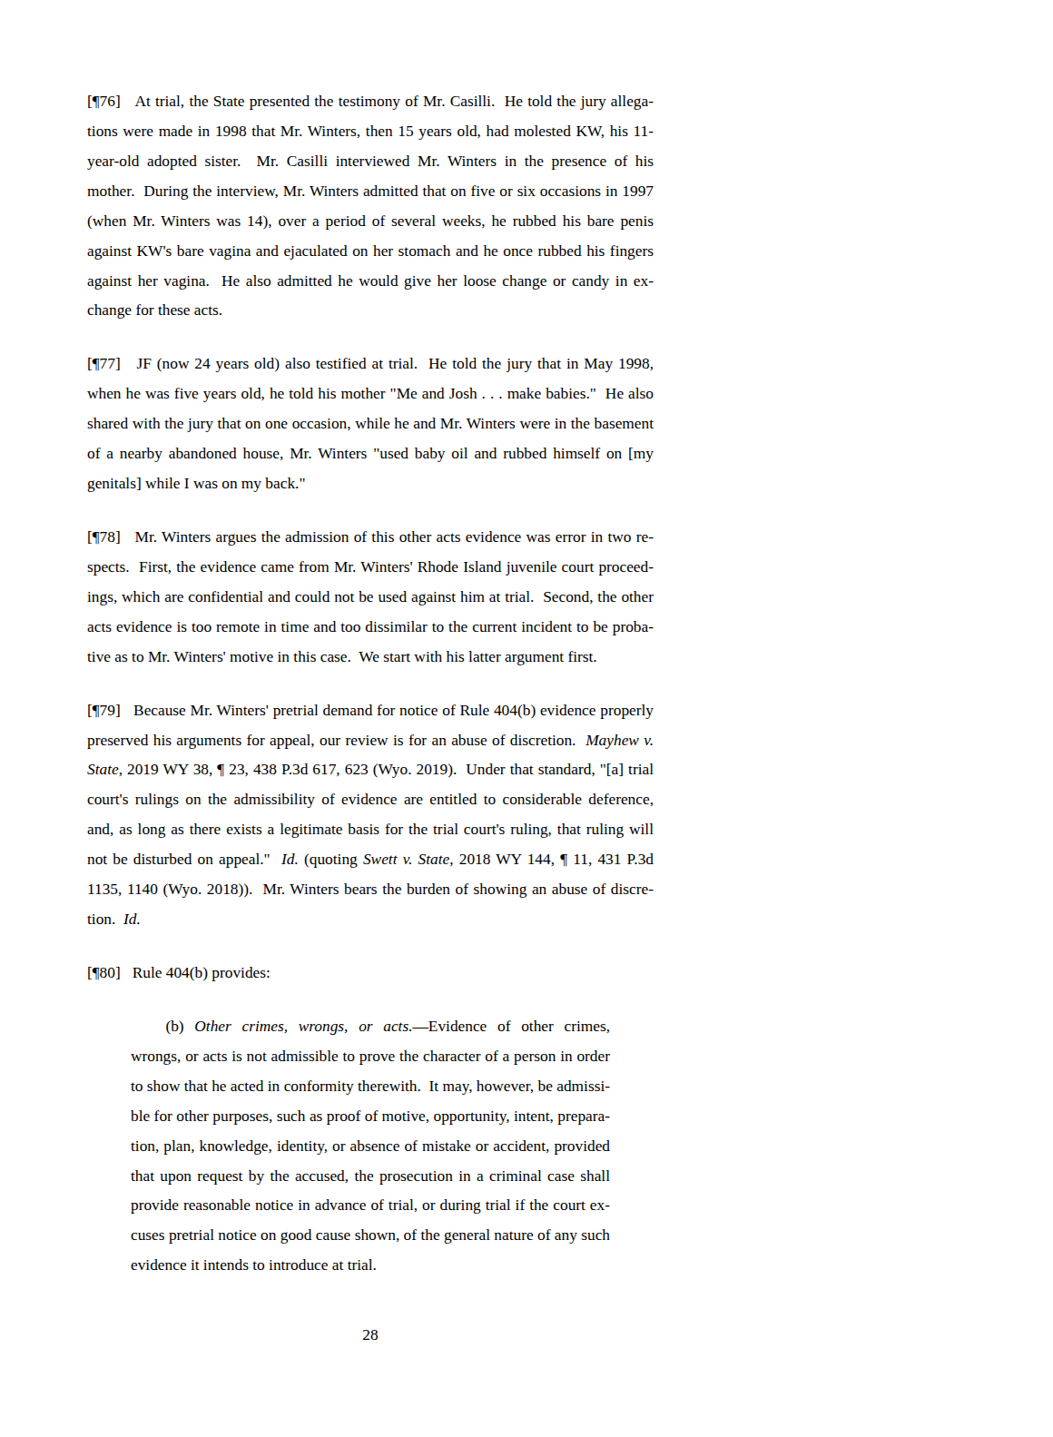[¶76] At trial, the State presented the testimony of Mr. Casilli. He told the jury allegations were made in 1998 that Mr. Winters, then 15 years old, had molested KW, his 11-year-old adopted sister. Mr. Casilli interviewed Mr. Winters in the presence of his mother. During the interview, Mr. Winters admitted that on five or six occasions in 1997 (when Mr. Winters was 14), over a period of several weeks, he rubbed his bare penis against KW's bare vagina and ejaculated on her stomach and he once rubbed his fingers against her vagina. He also admitted he would give her loose change or candy in exchange for these acts.
[¶77] JF (now 24 years old) also testified at trial. He told the jury that in May 1998, when he was five years old, he told his mother "Me and Josh . . . make babies." He also shared with the jury that on one occasion, while he and Mr. Winters were in the basement of a nearby abandoned house, Mr. Winters "used baby oil and rubbed himself on [my genitals] while I was on my back."
[¶78] Mr. Winters argues the admission of this other acts evidence was error in two respects. First, the evidence came from Mr. Winters' Rhode Island juvenile court proceedings, which are confidential and could not be used against him at trial. Second, the other acts evidence is too remote in time and too dissimilar to the current incident to be probative as to Mr. Winters' motive in this case. We start with his latter argument first.
[¶79] Because Mr. Winters' pretrial demand for notice of Rule 404(b) evidence properly preserved his arguments for appeal, our review is for an abuse of discretion. Mayhew v. State, 2019 WY 38, ¶ 23, 438 P.3d 617, 623 (Wyo. 2019). Under that standard, "[a] trial court's rulings on the admissibility of evidence are entitled to considerable deference, and, as long as there exists a legitimate basis for the trial court's ruling, that ruling will not be disturbed on appeal." Id. (quoting Swett v. State, 2018 WY 144, ¶ 11, 431 P.3d 1135, 1140 (Wyo. 2018)). Mr. Winters bears the burden of showing an abuse of discretion. Id.
[¶80] Rule 404(b) provides:
(b) Other crimes, wrongs, or acts.—Evidence of other crimes, wrongs, or acts is not admissible to prove the character of a person in order to show that he acted in conformity therewith. It may, however, be admissible for other purposes, such as proof of motive, opportunity, intent, preparation, plan, knowledge, identity, or absence of mistake or accident, provided that upon request by the accused, the prosecution in a criminal case shall provide reasonable notice in advance of trial, or during trial if the court excuses pretrial notice on good cause shown, of the general nature of any such evidence it intends to introduce at trial.
28